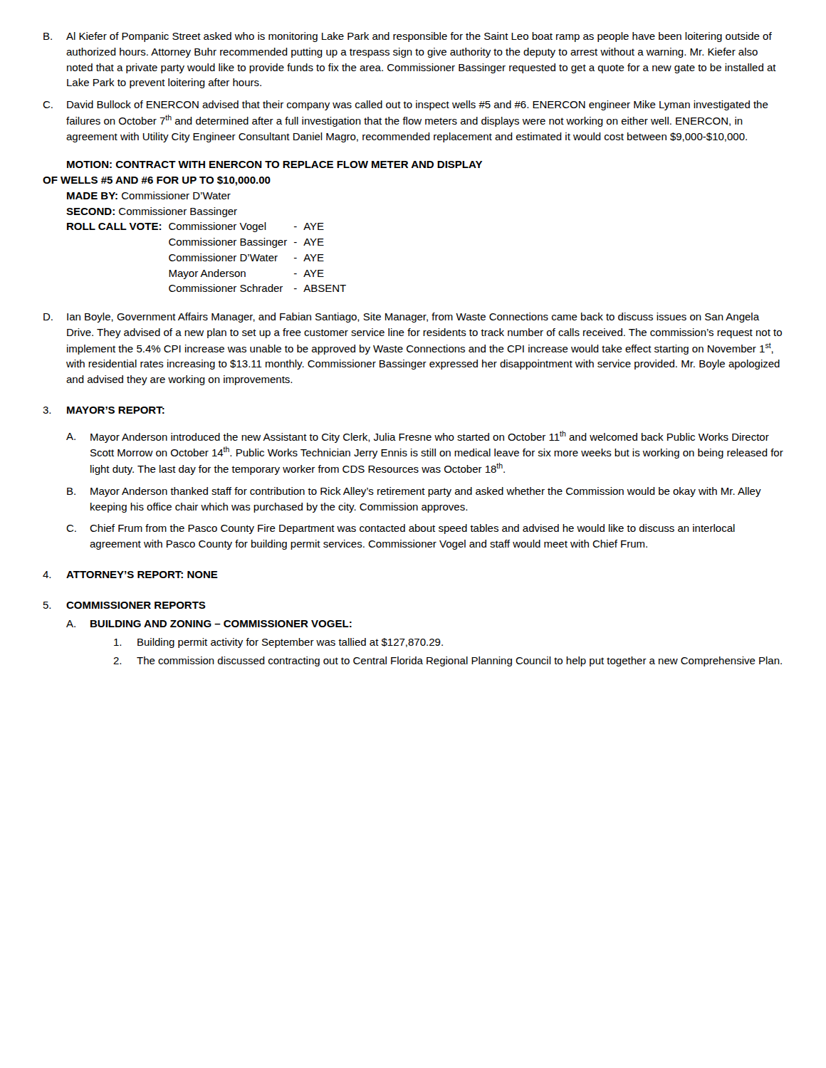B. Al Kiefer of Pompanic Street asked who is monitoring Lake Park and responsible for the Saint Leo boat ramp as people have been loitering outside of authorized hours. Attorney Buhr recommended putting up a trespass sign to give authority to the deputy to arrest without a warning. Mr. Kiefer also noted that a private party would like to provide funds to fix the area. Commissioner Bassinger requested to get a quote for a new gate to be installed at Lake Park to prevent loitering after hours.
C. David Bullock of ENERCON advised that their company was called out to inspect wells #5 and #6. ENERCON engineer Mike Lyman investigated the failures on October 7th and determined after a full investigation that the flow meters and displays were not working on either well. ENERCON, in agreement with Utility City Engineer Consultant Daniel Magro, recommended replacement and estimated it would cost between $9,000-$10,000.
MOTION: CONTRACT WITH ENERCON TO REPLACE FLOW METER AND DISPLAY
OF WELLS #5 AND #6 FOR UP TO $10,000.00
MADE BY: Commissioner D’Water
SECOND: Commissioner Bassinger
| ROLL CALL VOTE: | Commissioner Vogel | - | AYE |
| | Commissioner Bassinger | - | AYE |
| | Commissioner D’Water | - | AYE |
| | Mayor Anderson | - | AYE |
| | Commissioner Schrader | - | ABSENT |
D. Ian Boyle, Government Affairs Manager, and Fabian Santiago, Site Manager, from Waste Connections came back to discuss issues on San Angela Drive. They advised of a new plan to set up a free customer service line for residents to track number of calls received. The commission’s request not to implement the 5.4% CPI increase was unable to be approved by Waste Connections and the CPI increase would take effect starting on November 1st, with residential rates increasing to $13.11 monthly. Commissioner Bassinger expressed her disappointment with service provided. Mr. Boyle apologized and advised they are working on improvements.
3.
MAYOR’S REPORT:
A. Mayor Anderson introduced the new Assistant to City Clerk, Julia Fresne who started on October 11th and welcomed back Public Works Director Scott Morrow on October 14th. Public Works Technician Jerry Ennis is still on medical leave for six more weeks but is working on being released for light duty. The last day for the temporary worker from CDS Resources was October 18th.
B. Mayor Anderson thanked staff for contribution to Rick Alley’s retirement party and asked whether the Commission would be okay with Mr. Alley keeping his office chair which was purchased by the city. Commission approves.
C. Chief Frum from the Pasco County Fire Department was contacted about speed tables and advised he would like to discuss an interlocal agreement with Pasco County for building permit services. Commissioner Vogel and staff would meet with Chief Frum.
4.
ATTORNEY’S REPORT: NONE
5.
COMMISSIONER REPORTS
A.
BUILDING AND ZONING – COMMISSIONER VOGEL:
1. Building permit activity for September was tallied at $127,870.29.
2. The commission discussed contracting out to Central Florida Regional Planning Council to help put together a new Comprehensive Plan.